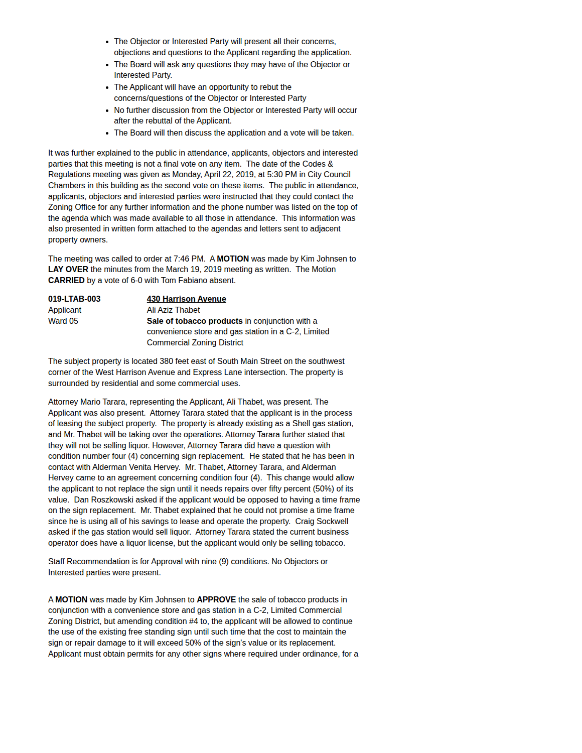The Objector or Interested Party will present all their concerns, objections and questions to the Applicant regarding the application.
The Board will ask any questions they may have of the Objector or Interested Party.
The Applicant will have an opportunity to rebut the concerns/questions of the Objector or Interested Party
No further discussion from the Objector or Interested Party will occur after the rebuttal of the Applicant.
The Board will then discuss the application and a vote will be taken.
It was further explained to the public in attendance, applicants, objectors and interested parties that this meeting is not a final vote on any item. The date of the Codes & Regulations meeting was given as Monday, April 22, 2019, at 5:30 PM in City Council Chambers in this building as the second vote on these items. The public in attendance, applicants, objectors and interested parties were instructed that they could contact the Zoning Office for any further information and the phone number was listed on the top of the agenda which was made available to all those in attendance. This information was also presented in written form attached to the agendas and letters sent to adjacent property owners.
The meeting was called to order at 7:46 PM. A MOTION was made by Kim Johnsen to LAY OVER the minutes from the March 19, 2019 meeting as written. The Motion CARRIED by a vote of 6-0 with Tom Fabiano absent.
| 019-LTAB-003 | 430 Harrison Avenue |
| Applicant | Ali Aziz Thabet |
| Ward 05 | Sale of tobacco products in conjunction with a convenience store and gas station in a C-2, Limited Commercial Zoning District |
The subject property is located 380 feet east of South Main Street on the southwest corner of the West Harrison Avenue and Express Lane intersection. The property is surrounded by residential and some commercial uses.
Attorney Mario Tarara, representing the Applicant, Ali Thabet, was present. The Applicant was also present. Attorney Tarara stated that the applicant is in the process of leasing the subject property. The property is already existing as a Shell gas station, and Mr. Thabet will be taking over the operations. Attorney Tarara further stated that they will not be selling liquor. However, Attorney Tarara did have a question with condition number four (4) concerning sign replacement. He stated that he has been in contact with Alderman Venita Hervey. Mr. Thabet, Attorney Tarara, and Alderman Hervey came to an agreement concerning condition four (4). This change would allow the applicant to not replace the sign until it needs repairs over fifty percent (50%) of its value. Dan Roszkowski asked if the applicant would be opposed to having a time frame on the sign replacement. Mr. Thabet explained that he could not promise a time frame since he is using all of his savings to lease and operate the property. Craig Sockwell asked if the gas station would sell liquor. Attorney Tarara stated the current business operator does have a liquor license, but the applicant would only be selling tobacco.
Staff Recommendation is for Approval with nine (9) conditions. No Objectors or Interested parties were present.
A MOTION was made by Kim Johnsen to APPROVE the sale of tobacco products in conjunction with a convenience store and gas station in a C-2, Limited Commercial Zoning District, but amending condition #4 to, the applicant will be allowed to continue the use of the existing free standing sign until such time that the cost to maintain the sign or repair damage to it will exceed 50% of the sign's value or its replacement. Applicant must obtain permits for any other signs where required under ordinance, for a